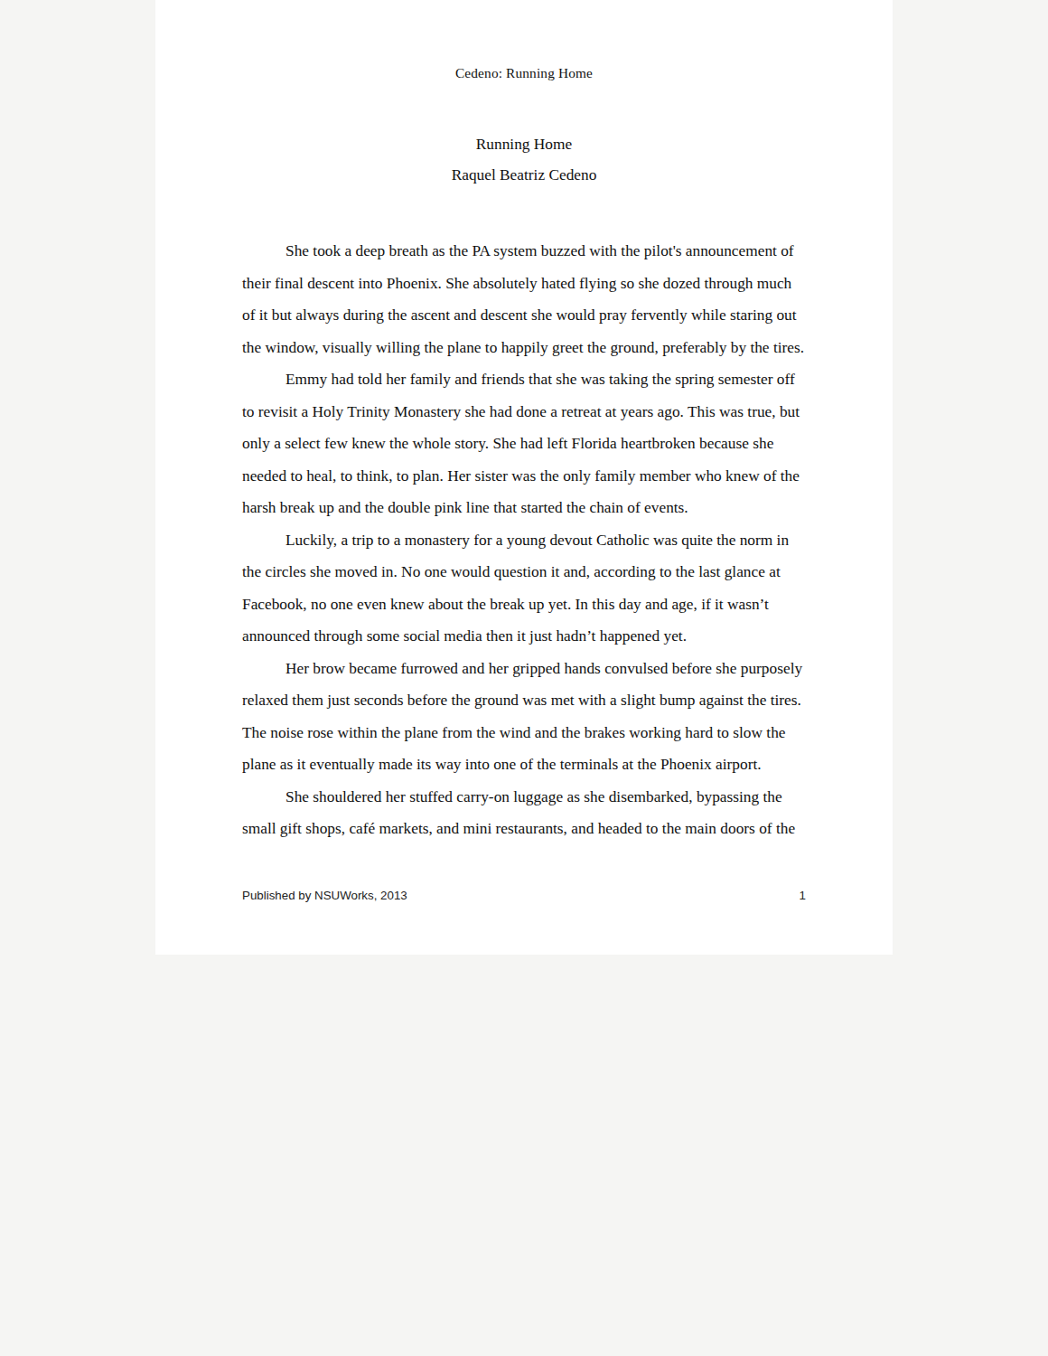Cedeno: Running Home
Running Home
Raquel Beatriz Cedeno
She took a deep breath as the PA system buzzed with the pilot's announcement of their final descent into Phoenix. She absolutely hated flying so she dozed through much of it but always during the ascent and descent she would pray fervently while staring out the window, visually willing the plane to happily greet the ground, preferably by the tires.
Emmy had told her family and friends that she was taking the spring semester off to revisit a Holy Trinity Monastery she had done a retreat at years ago. This was true, but only a select few knew the whole story. She had left Florida heartbroken because she needed to heal, to think, to plan. Her sister was the only family member who knew of the harsh break up and the double pink line that started the chain of events.
Luckily, a trip to a monastery for a young devout Catholic was quite the norm in the circles she moved in. No one would question it and, according to the last glance at Facebook, no one even knew about the break up yet. In this day and age, if it wasn’t announced through some social media then it just hadn’t happened yet.
Her brow became furrowed and her gripped hands convulsed before she purposely relaxed them just seconds before the ground was met with a slight bump against the tires. The noise rose within the plane from the wind and the brakes working hard to slow the plane as it eventually made its way into one of the terminals at the Phoenix airport.
She shouldered her stuffed carry-on luggage as she disembarked, bypassing the small gift shops, café markets, and mini restaurants, and headed to the main doors of the
Published by NSUWorks, 2013 1